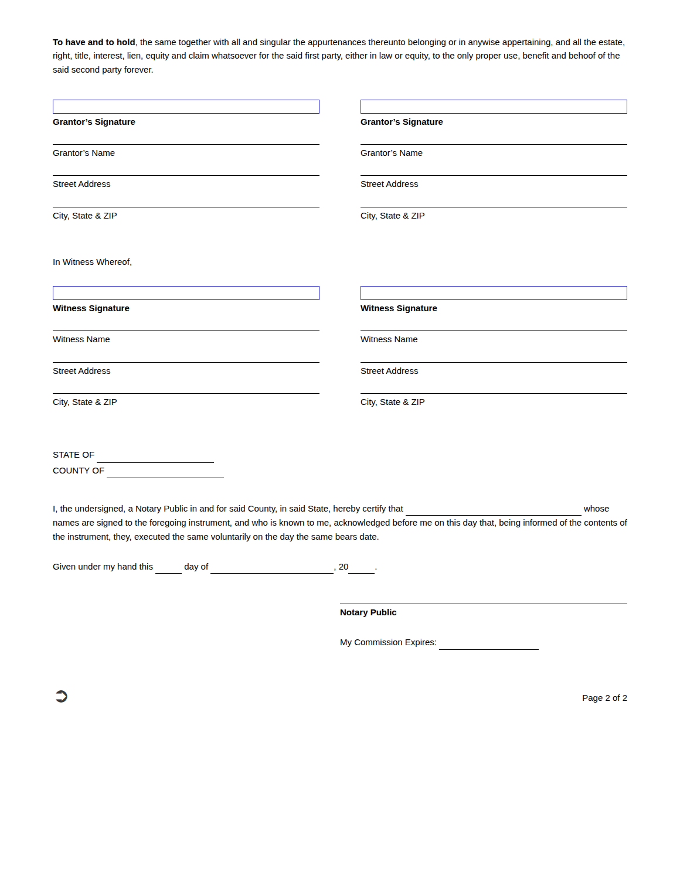To have and to hold, the same together with all and singular the appurtenances thereunto belonging or in anywise appertaining, and all the estate, right, title, interest, lien, equity and claim whatsoever for the said first party, either in law or equity, to the only proper use, benefit and behoof of the said second party forever.
Grantor’s Signature
Grantor’s Name
Street Address
City, State & ZIP
Grantor’s Signature
Grantor’s Name
Street Address
City, State & ZIP
In Witness Whereof,
Witness Signature
Witness Name
Street Address
City, State & ZIP
Witness Signature
Witness Name
Street Address
City, State & ZIP
STATE OF
COUNTY OF
I, the undersigned, a Notary Public in and for said County, in said State, hereby certify that whose names are signed to the foregoing instrument, and who is known to me, acknowledged before me on this day that, being informed of the contents of the instrument, they, executed the same voluntarily on the day the same bears date.
Given under my hand this day of , 20 .
Notary Public
My Commission Expires:
➲
Page 2 of 2